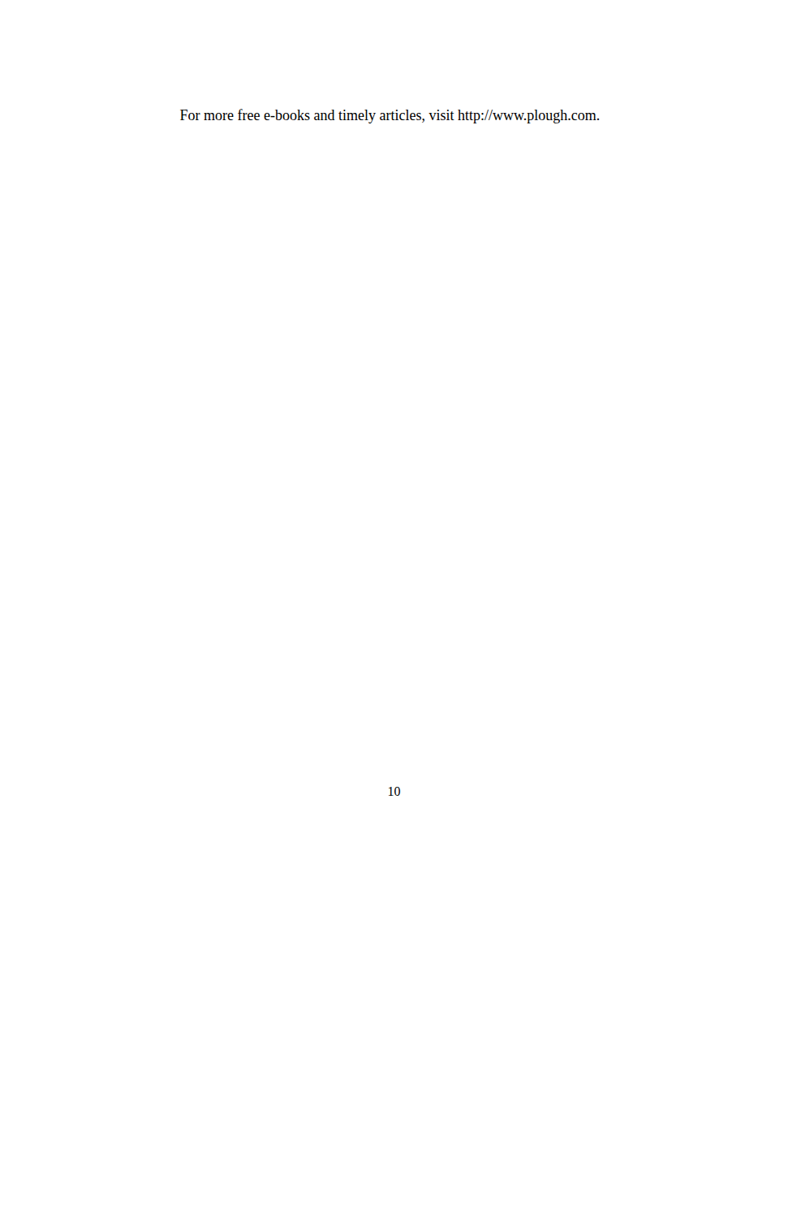For more free e-books and timely articles, visit http://www.plough.com.
10